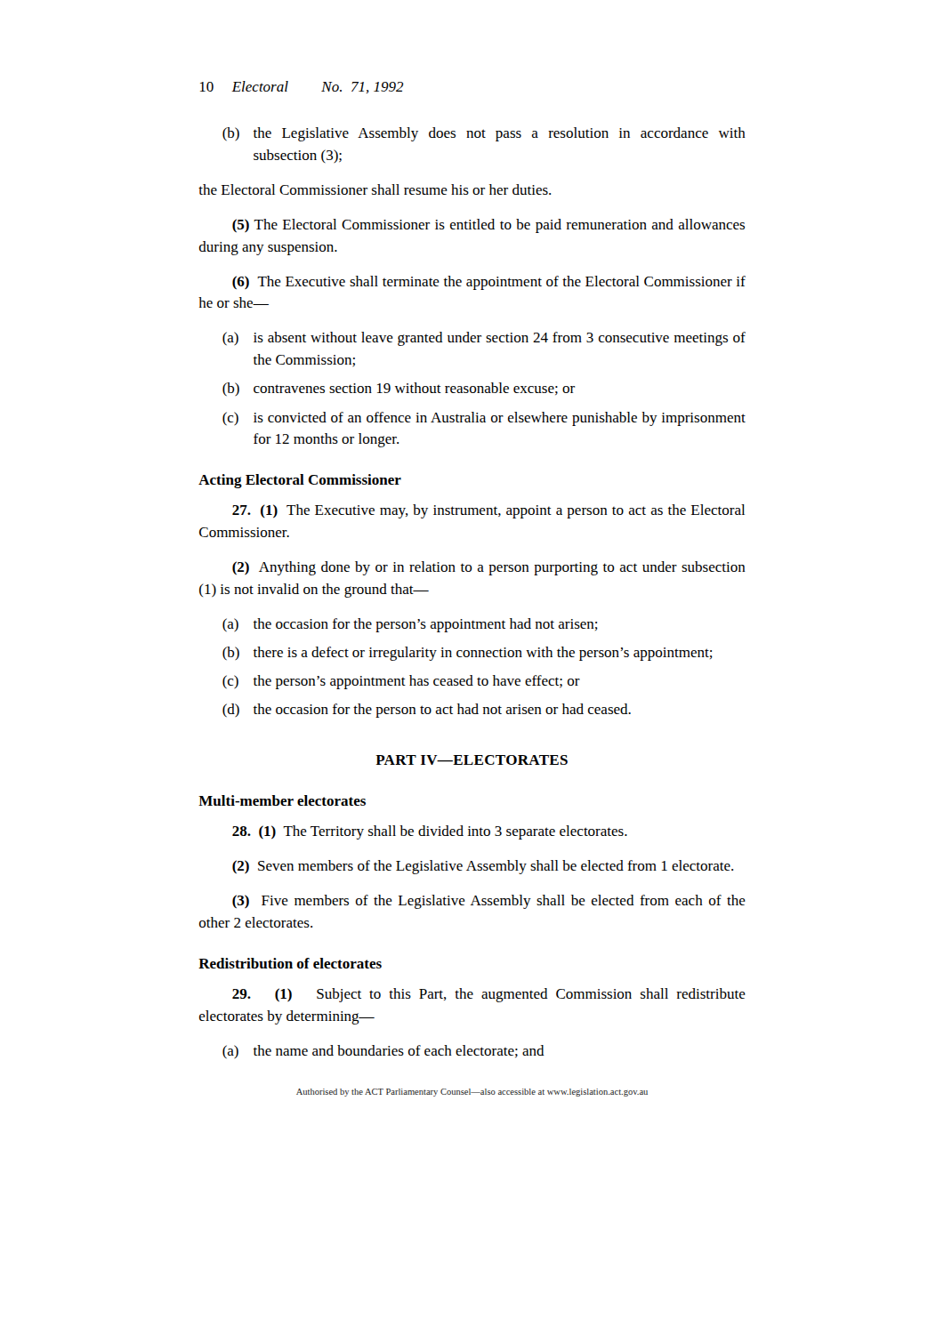10 Electoral No. 71, 1992
(b) the Legislative Assembly does not pass a resolution in accordance with subsection (3);
the Electoral Commissioner shall resume his or her duties.
(5) The Electoral Commissioner is entitled to be paid remuneration and allowances during any suspension.
(6) The Executive shall terminate the appointment of the Electoral Commissioner if he or she—
(a) is absent without leave granted under section 24 from 3 consecutive meetings of the Commission;
(b) contravenes section 19 without reasonable excuse; or
(c) is convicted of an offence in Australia or elsewhere punishable by imprisonment for 12 months or longer.
Acting Electoral Commissioner
27. (1) The Executive may, by instrument, appoint a person to act as the Electoral Commissioner.
(2) Anything done by or in relation to a person purporting to act under subsection (1) is not invalid on the ground that—
(a) the occasion for the person’s appointment had not arisen;
(b) there is a defect or irregularity in connection with the person’s appointment;
(c) the person’s appointment has ceased to have effect; or
(d) the occasion for the person to act had not arisen or had ceased.
PART IV—ELECTORATES
Multi-member electorates
28. (1) The Territory shall be divided into 3 separate electorates.
(2) Seven members of the Legislative Assembly shall be elected from 1 electorate.
(3) Five members of the Legislative Assembly shall be elected from each of the other 2 electorates.
Redistribution of electorates
29. (1) Subject to this Part, the augmented Commission shall redistribute electorates by determining—
(a) the name and boundaries of each electorate; and
Authorised by the ACT Parliamentary Counsel—also accessible at www.legislation.act.gov.au